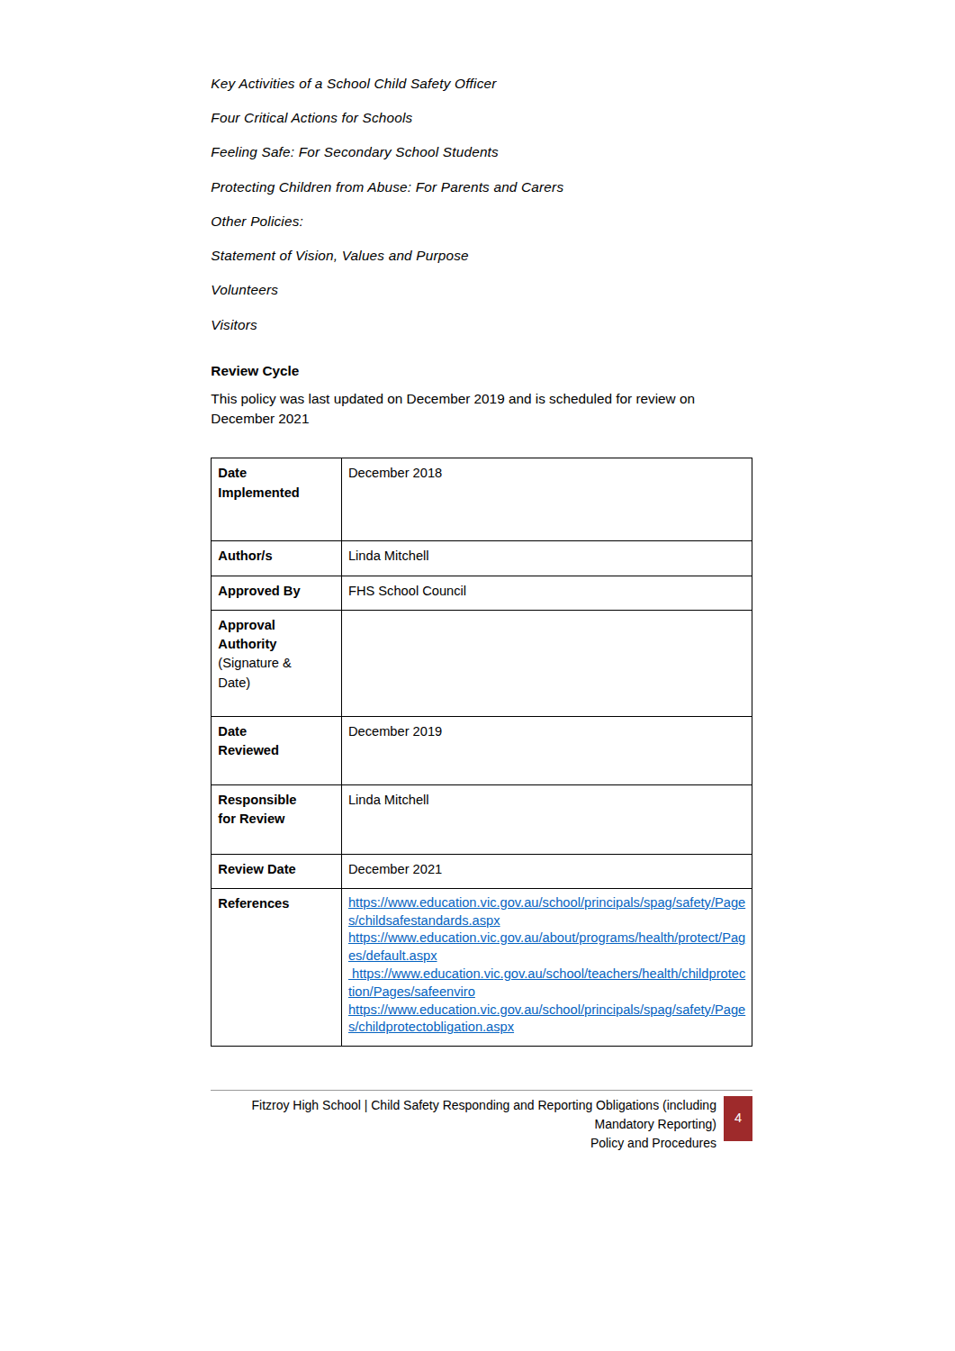Key Activities of a School Child Safety Officer
Four Critical Actions for Schools
Feeling Safe: For Secondary School Students
Protecting Children from Abuse: For Parents and Carers
Other Policies:
Statement of Vision, Values and Purpose
Volunteers
Visitors
Review Cycle
This policy was last updated on December 2019 and is scheduled for review on December 2021
| Date Implemented | December 2018 |
| Author/s | Linda Mitchell |
| Approved By | FHS School Council |
| Approval Authority (Signature & Date) | |
| Date Reviewed | December 2019 |
| Responsible for Review | Linda Mitchell |
| Review Date | December 2021 |
| References | https://www.education.vic.gov.au/school/principals/spag/safety/Pages/childsafestandards.aspx https://www.education.vic.gov.au/about/programs/health/protect/Pages/default.aspx https://www.education.vic.gov.au/school/teachers/health/childprotection/Pages/safeenviro https://www.education.vic.gov.au/school/principals/spag/safety/Pages/childprotectobligation.aspx |
Fitzroy High School | Child Safety Responding and Reporting Obligations (including Mandatory Reporting)
Policy and Procedures
4